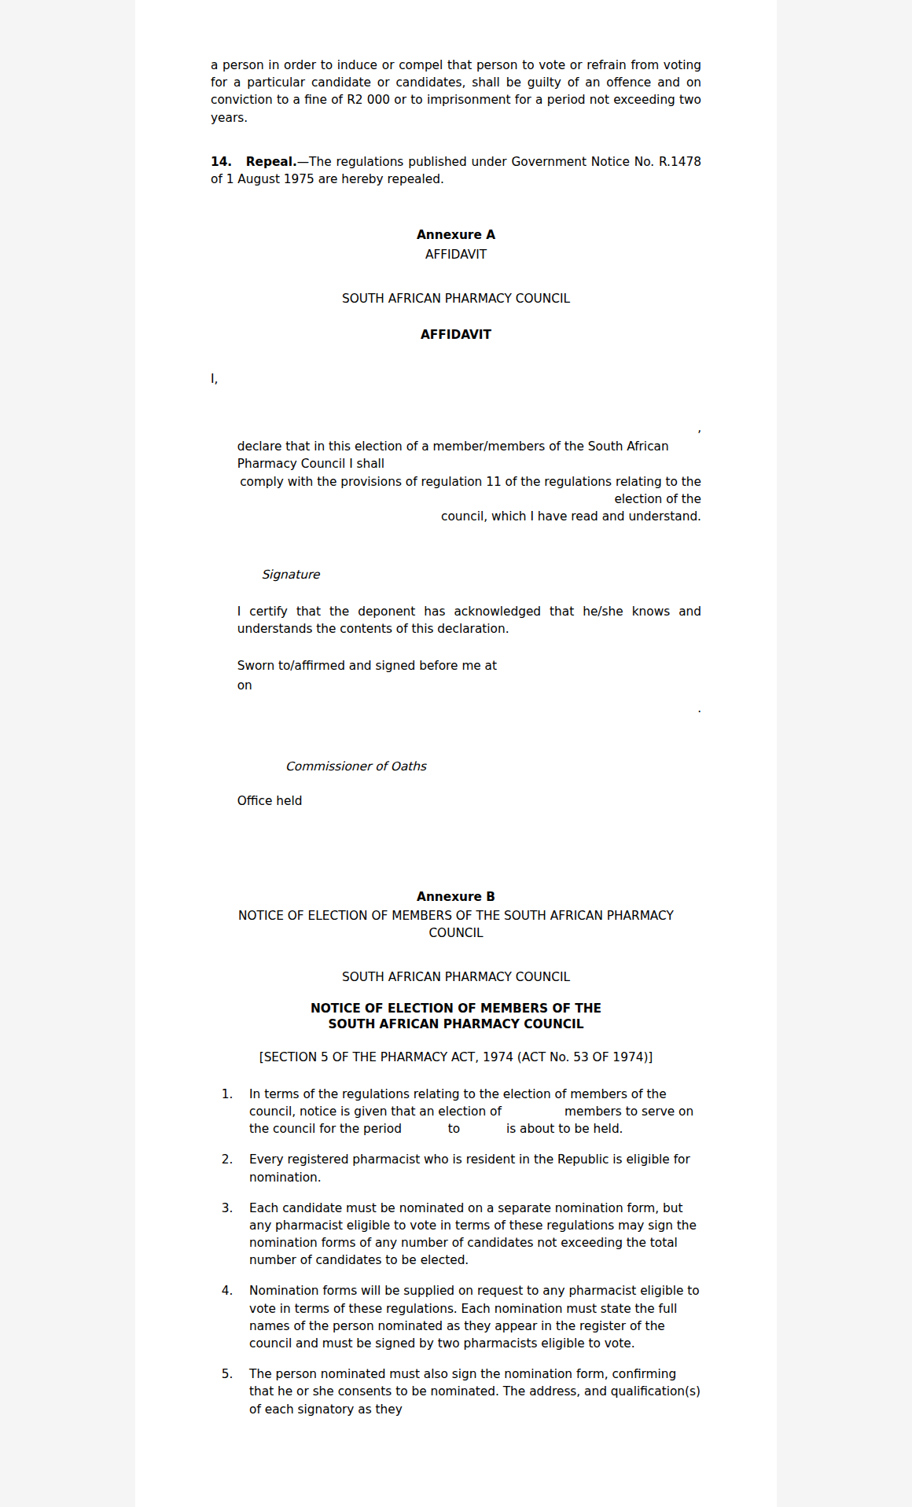a person in order to induce or compel that person to vote or refrain from voting for a particular candidate or candidates, shall be guilty of an offence and on conviction to a fine of R2 000 or to imprisonment for a period not exceeding two years.
14. Repeal.—The regulations published under Government Notice No. R.1478 of 1 August 1975 are hereby repealed.
Annexure A
AFFIDAVIT
SOUTH AFRICAN PHARMACY COUNCIL
AFFIDAVIT
I,
,
declare that in this election of a member/members of the South African Pharmacy Council I shall
comply with the provisions of regulation 11 of the regulations relating to the election of the
council, which I have read and understand.
Signature
I certify that the deponent has acknowledged that he/she knows and understands the contents of this declaration.
Sworn to/affirmed and signed before me at
on
.
Commissioner of Oaths
Office held
Annexure B
NOTICE OF ELECTION OF MEMBERS OF THE SOUTH AFRICAN PHARMACY COUNCIL
SOUTH AFRICAN PHARMACY COUNCIL
NOTICE OF ELECTION OF MEMBERS OF THE
SOUTH AFRICAN PHARMACY COUNCIL
[SECTION 5 OF THE PHARMACY ACT, 1974 (ACT No. 53 OF 1974)]
In terms of the regulations relating to the election of members of the council, notice is given that an election of members to serve on the council for the period to is about to be held.
Every registered pharmacist who is resident in the Republic is eligible for nomination.
Each candidate must be nominated on a separate nomination form, but any pharmacist eligible to vote in terms of these regulations may sign the nomination forms of any number of candidates not exceeding the total number of candidates to be elected.
Nomination forms will be supplied on request to any pharmacist eligible to vote in terms of these regulations. Each nomination must state the full names of the person nominated as they appear in the register of the council and must be signed by two pharmacists eligible to vote.
The person nominated must also sign the nomination form, confirming that he or she consents to be nominated. The address, and qualification(s) of each signatory as they